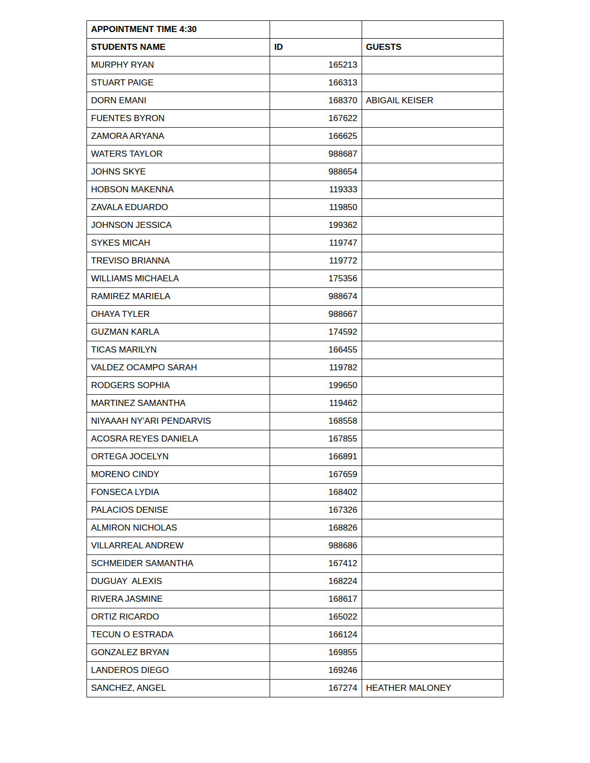| APPOINTMENT TIME 4:30 | | |
| STUDENTS NAME | ID | GUESTS |
| MURPHY RYAN | 165213 | |
| STUART PAIGE | 166313 | |
| DORN EMANI | 168370 | ABIGAIL KEISER |
| FUENTES BYRON | 167622 | |
| ZAMORA ARYANA | 166625 | |
| WATERS TAYLOR | 988687 | |
| JOHNS SKYE | 988654 | |
| HOBSON MAKENNA | 119333 | |
| ZAVALA EDUARDO | 119850 | |
| JOHNSON JESSICA | 199362 | |
| SYKES MICAH | 119747 | |
| TREVISO BRIANNA | 119772 | |
| WILLIAMS MICHAELA | 175356 | |
| RAMIREZ MARIELA | 988674 | |
| OHAYA TYLER | 988667 | |
| GUZMAN KARLA | 174592 | |
| TICAS MARILYN | 166455 | |
| VALDEZ OCAMPO SARAH | 119782 | |
| RODGERS SOPHIA | 199650 | |
| MARTINEZ SAMANTHA | 119462 | |
| NIYAAAH NY'ARI PENDARVIS | 168558 | |
| ACOSRA REYES DANIELA | 167855 | |
| ORTEGA JOCELYN | 166891 | |
| MORENO CINDY | 167659 | |
| FONSECA LYDIA | 168402 | |
| PALACIOS DENISE | 167326 | |
| ALMIRON NICHOLAS | 168826 | |
| VILLARREAL ANDREW | 988686 | |
| SCHMEIDER SAMANTHA | 167412 | |
| DUGUAY ALEXIS | 168224 | |
| RIVERA JASMINE | 168617 | |
| ORTIZ RICARDO | 165022 | |
| TECUN O ESTRADA | 166124 | |
| GONZALEZ BRYAN | 169855 | |
| LANDEROS DIEGO | 169246 | |
| SANCHEZ, ANGEL | 167274 | HEATHER MALONEY |